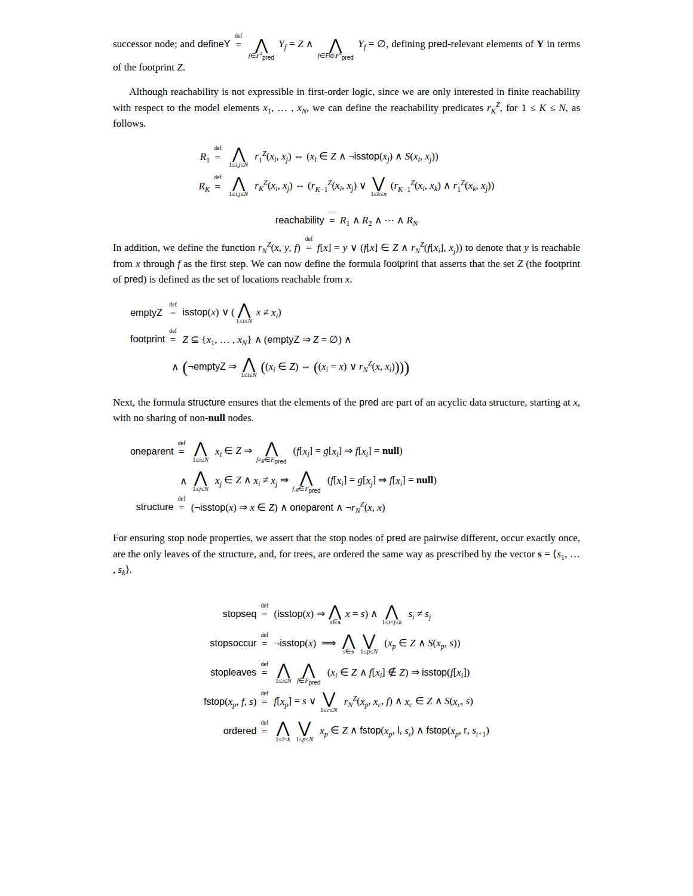successor node; and defineY def= ⋀f∈Fdpred Yf = Z ∧ ⋀f∈Fld\Fdpred Yf = ∅, defining pred-relevant elements of Y in terms of the footprint Z.
Although reachability is not expressible in first-order logic, since we are only interested in finite reachability with respect to the model elements x1, … , xN, we can define the reachability predicates rKZ, for 1 ≤ K ≤ N, as follows.
| R 1 def = | ⋀ 1≤ i , j ≤ N r 1 Z ( x i , x j ) ⇔ ( x i ∈ Z ∧ ¬ isstop ( x j ) ∧ S ( x i , x j )) |
| R K def = | ⋀ 1≤ i , j ≤ N r K Z ( x i , x j ) ⇔ ( r K −1 Z ( x i , x j ) ∨ ⋁ 1≤ k ≤ n ( r K −1 Z ( x i , x k ) ∧ r 1 Z ( x k , x j )) |
reachability def= R1 ∧ R2 ∧ ⋯ ∧ RN
In addition, we define the function rNZ(x, y, f) def= f[x] = y ∨ (f[x] ∈ Z ∧ rNZ(f[xi], xj)) to denote that y is reachable from x through f as the first step. We can now define the formula footprint that asserts that the set Z (the footprint of pred) is defined as the set of locations reachable from x.
| emptyZ def = | isstop ( x ) ∨ ( ⋀ 1≤ i ≤ N x ≠ x i ) |
| footprint def = | Z ⊆ { x 1 , … , x N } ∧ ( emptyZ ⇒ Z = ∅) ∧ |
| ∧ | ( ¬ emptyZ ⇒ ⋀ 1≤ i ≤ N ( ( x i ∈ Z ) ⇔ ( ( x i = x ) ∨ r N Z ( x , x i ) ) ) ) |
Next, the formula structure ensures that the elements of the pred are part of an acyclic data structure, starting at x, with no sharing of non-null nodes.
| oneparent def = | ⋀ 1≤ i ≤ N x i ∈ Z ⇒ ⋀ f ≠ g ∈ F pred ( f [ x i ] = g [ x i ] ⇒ f [ x i ] = null ) |
| ∧ | ⋀ 1≤ j ≤ N x j ∈ Z ∧ x i ≠ x j ⇒ ⋀ f , g ∈ F pred ( f [ x i ] = g [ x j ] ⇒ f [ x i ] = null ) |
| structure def = | (¬ isstop ( x ) ⇒ x ∈ Z ) ∧ oneparent ∧ ¬ r N Z ( x , x ) |
For ensuring stop node properties, we assert that the stop nodes of pred are pairwise different, occur exactly once, are the only leaves of the structure, and, for trees, are ordered the same way as prescribed by the vector s = ⟨s1, … , sk⟩.
| stopseq def = | ( isstop ( x ) ⇒ ⋀ s ∈ s x = s ) ∧ ⋀ 1≤ i < j ≤ k s i ≠ s j |
| stopsoccur def = | ¬ isstop ( x ) ⟹ ⋀ s ∈ s ⋁ 1≤ p ≤ N ( x p ∈ Z ∧ S ( x p , s )) |
| stopleaves def = | ⋀ 1≤ i ≤ N ⋀ f ∈ F pred ( x i ∈ Z ∧ f [ x i ] ∉ Z ) ⇒ isstop ( f [ x i ]) |
| fstop ( x p , f , s ) def = | f [ x p ] = s ∨ ⋁ 1≤ c ≤ N r N Z ( x p , x c , f ) ∧ x c ∈ Z ∧ S ( x c , s ) |
| ordered def = | ⋀ 1≤ i < k ⋁ 1≤ p ≤ N x p ∈ Z ∧ fstop ( x p , l , s i ) ∧ fstop ( x p , r , s i +1 ) |